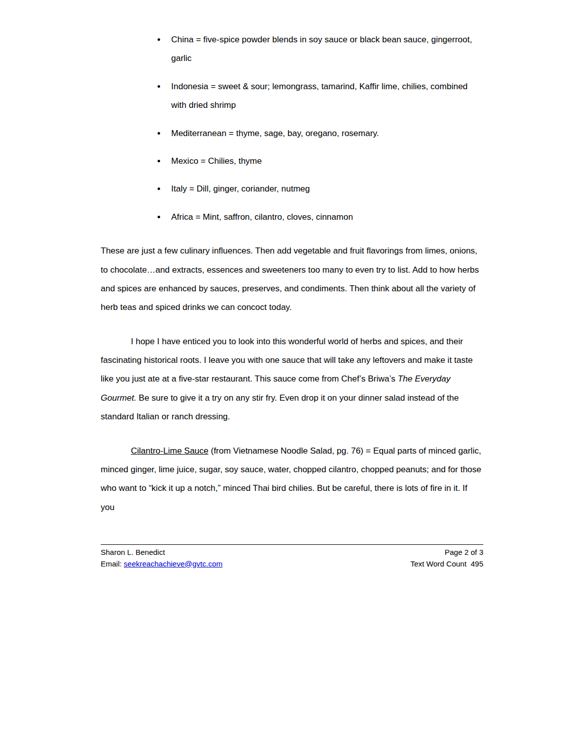China = five-spice powder blends in soy sauce or black bean sauce, gingerroot, garlic
Indonesia = sweet & sour; lemongrass, tamarind, Kaffir lime, chilies, combined with dried shrimp
Mediterranean = thyme, sage, bay, oregano, rosemary.
Mexico = Chilies, thyme
Italy = Dill, ginger, coriander, nutmeg
Africa = Mint, saffron, cilantro, cloves, cinnamon
These are just a few culinary influences. Then add vegetable and fruit flavorings from limes, onions, to chocolate…and extracts, essences and sweeteners too many to even try to list. Add to how herbs and spices are enhanced by sauces, preserves, and condiments. Then think about all the variety of herb teas and spiced drinks we can concoct today.
I hope I have enticed you to look into this wonderful world of herbs and spices, and their fascinating historical roots. I leave you with one sauce that will take any leftovers and make it taste like you just ate at a five-star restaurant. This sauce come from Chef’s Briwa’s The Everyday Gourmet. Be sure to give it a try on any stir fry. Even drop it on your dinner salad instead of the standard Italian or ranch dressing.
Cilantro-Lime Sauce (from Vietnamese Noodle Salad, pg. 76) = Equal parts of minced garlic, minced ginger, lime juice, sugar, soy sauce, water, chopped cilantro, chopped peanuts; and for those who want to “kick it up a notch,” minced Thai bird chilies. But be careful, there is lots of fire in it. If you
Sharon L. Benedict
Email: seekreachachieve@gvtc.com
Page 2 of 3
Text Word Count 495